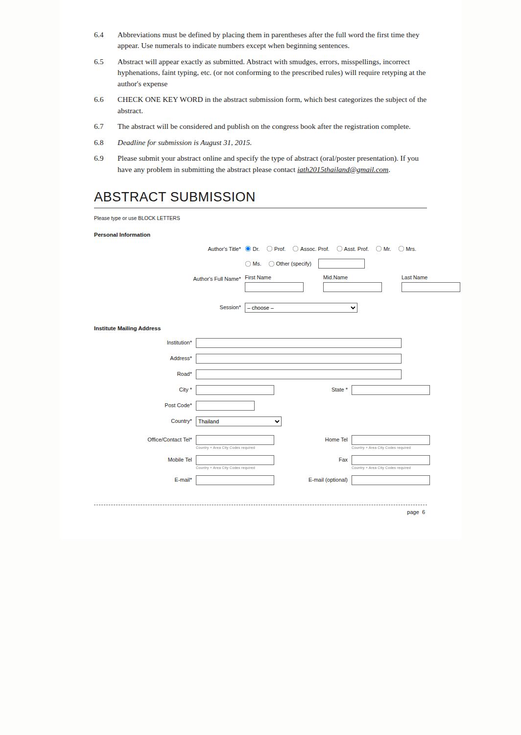6.4 Abbreviations must be defined by placing them in parentheses after the full word the first time they appear. Use numerals to indicate numbers except when beginning sentences.
6.5 Abstract will appear exactly as submitted. Abstract with smudges, errors, misspellings, incorrect hyphenations, faint typing, etc. (or not conforming to the prescribed rules) will require retyping at the author's expense
6.6 CHECK ONE KEY WORD in the abstract submission form, which best categorizes the subject of the abstract.
6.7 The abstract will be considered and publish on the congress book after the registration complete.
6.8 Deadline for submission is August 31, 2015.
6.9 Please submit your abstract online and specify the type of abstract (oral/poster presentation). If you have any problem in submitting the abstract please contact iath2015thailand@gmail.com.
ABSTRACT SUBMISSION
Please type or use BLOCK LETTERS
Personal Information
Author's Title*
Dr. Prof. Assoc. Prof. Asst. Prof. Mr. Mrs. Ms. Other (specify)
Author's Full Name*
First Name
Mid.Name
Last Name
Session*
– choose –
Institute Mailing Address
Institution*
Address*
Road*
City *
State *
Post Code*
Country*
Thailand
Office/Contact Tel*
Country + Area City Codes required
Home Tel
Country + Area City Codes required
Mobile Tel
Country + Area City Codes required
Fax
Country + Area City Codes required
E-mail*
E-mail (optional)
page 6